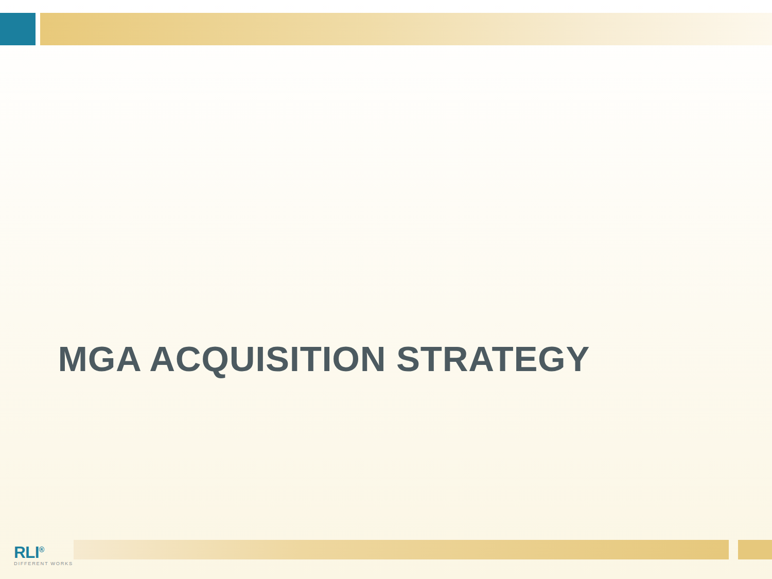MGA ACQUISITION STRATEGY
RLI®
DIFFERENT WORKS